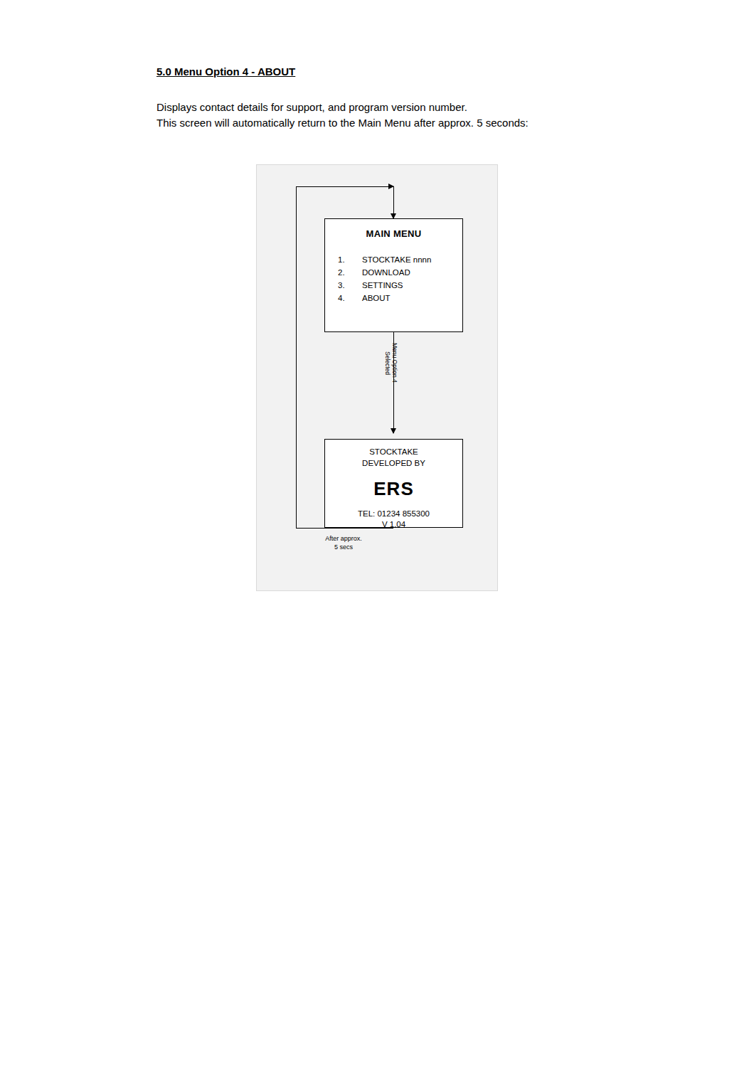5.0 Menu Option 4 - ABOUT
Displays contact details for support, and program version number.
This screen will automatically return to the Main Menu after approx. 5 seconds:
After approx.
5 secs
MAIN MENU
1. STOCKTAKE nnnn
2. DOWNLOAD
3. SETTINGS
4. ABOUT
Menu Option 4
Selected
STOCKTAKE
DEVELOPED BY
ERS
TEL: 01234 855300
V 1.04